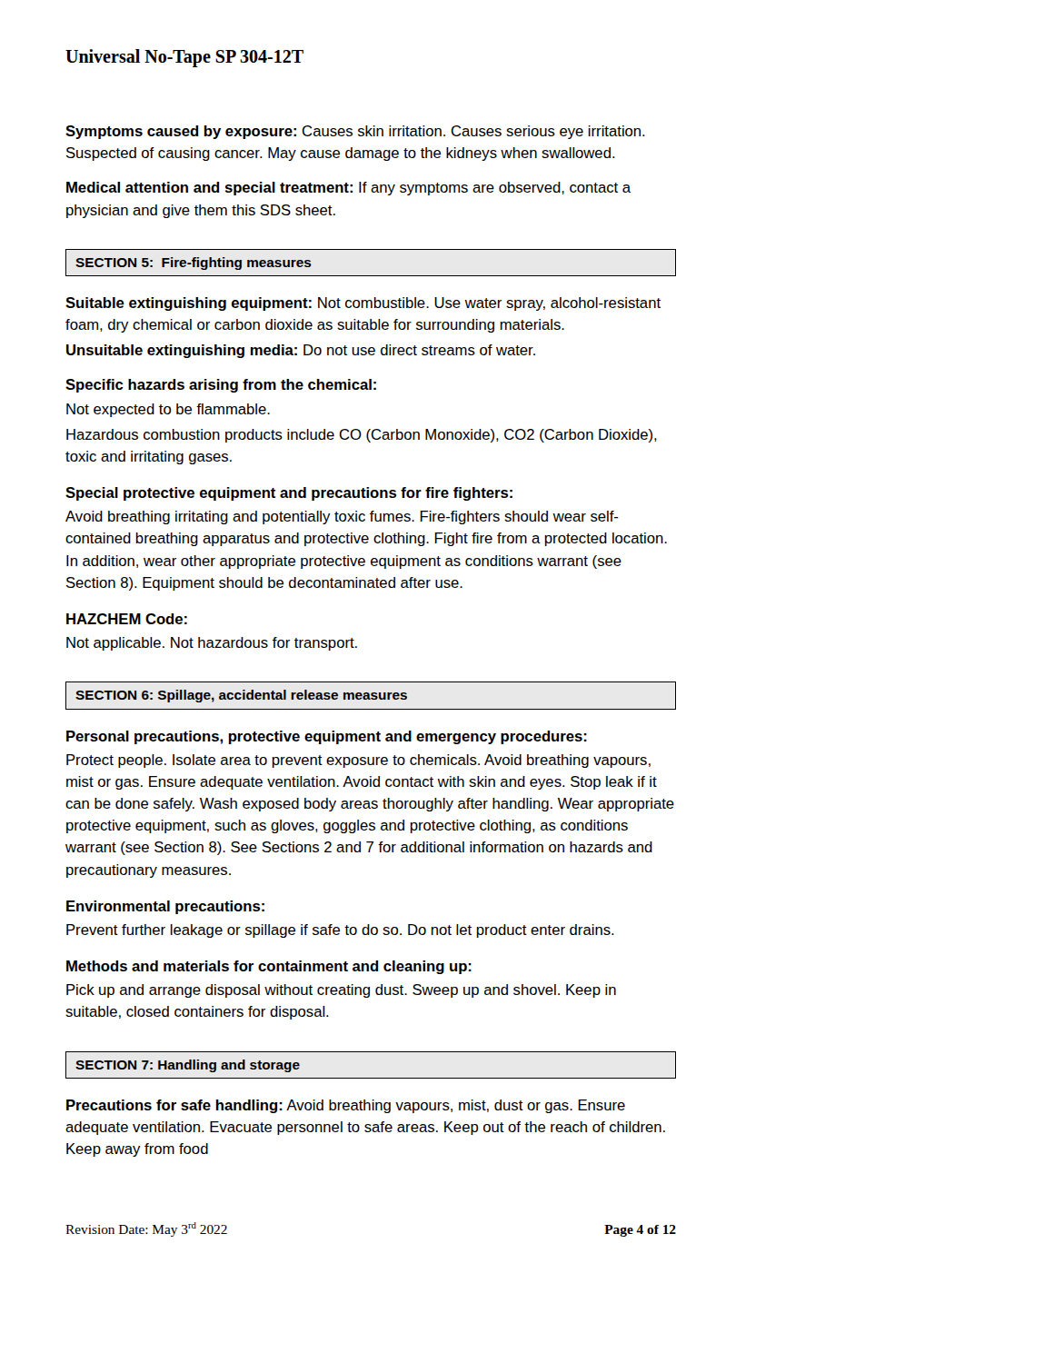Universal No-Tape SP 304-12T
Symptoms caused by exposure: Causes skin irritation. Causes serious eye irritation. Suspected of causing cancer. May cause damage to the kidneys when swallowed.
Medical attention and special treatment: If any symptoms are observed, contact a physician and give them this SDS sheet.
SECTION 5: Fire-fighting measures
Suitable extinguishing equipment: Not combustible. Use water spray, alcohol-resistant foam, dry chemical or carbon dioxide as suitable for surrounding materials.
Unsuitable extinguishing media: Do not use direct streams of water.
Specific hazards arising from the chemical:
Not expected to be flammable.
Hazardous combustion products include CO (Carbon Monoxide), CO2 (Carbon Dioxide), toxic and irritating gases.
Special protective equipment and precautions for fire fighters:
Avoid breathing irritating and potentially toxic fumes. Fire-fighters should wear self-contained breathing apparatus and protective clothing. Fight fire from a protected location. In addition, wear other appropriate protective equipment as conditions warrant (see Section 8). Equipment should be decontaminated after use.
HAZCHEM Code:
Not applicable. Not hazardous for transport.
SECTION 6: Spillage, accidental release measures
Personal precautions, protective equipment and emergency procedures:
Protect people. Isolate area to prevent exposure to chemicals. Avoid breathing vapours, mist or gas. Ensure adequate ventilation. Avoid contact with skin and eyes. Stop leak if it can be done safely. Wash exposed body areas thoroughly after handling. Wear appropriate protective equipment, such as gloves, goggles and protective clothing, as conditions warrant (see Section 8). See Sections 2 and 7 for additional information on hazards and precautionary measures.
Environmental precautions:
Prevent further leakage or spillage if safe to do so. Do not let product enter drains.
Methods and materials for containment and cleaning up:
Pick up and arrange disposal without creating dust. Sweep up and shovel. Keep in suitable, closed containers for disposal.
SECTION 7: Handling and storage
Precautions for safe handling: Avoid breathing vapours, mist, dust or gas. Ensure adequate ventilation. Evacuate personnel to safe areas. Keep out of the reach of children. Keep away from food
Revision Date: May 3rd 2022 Page 4 of 12